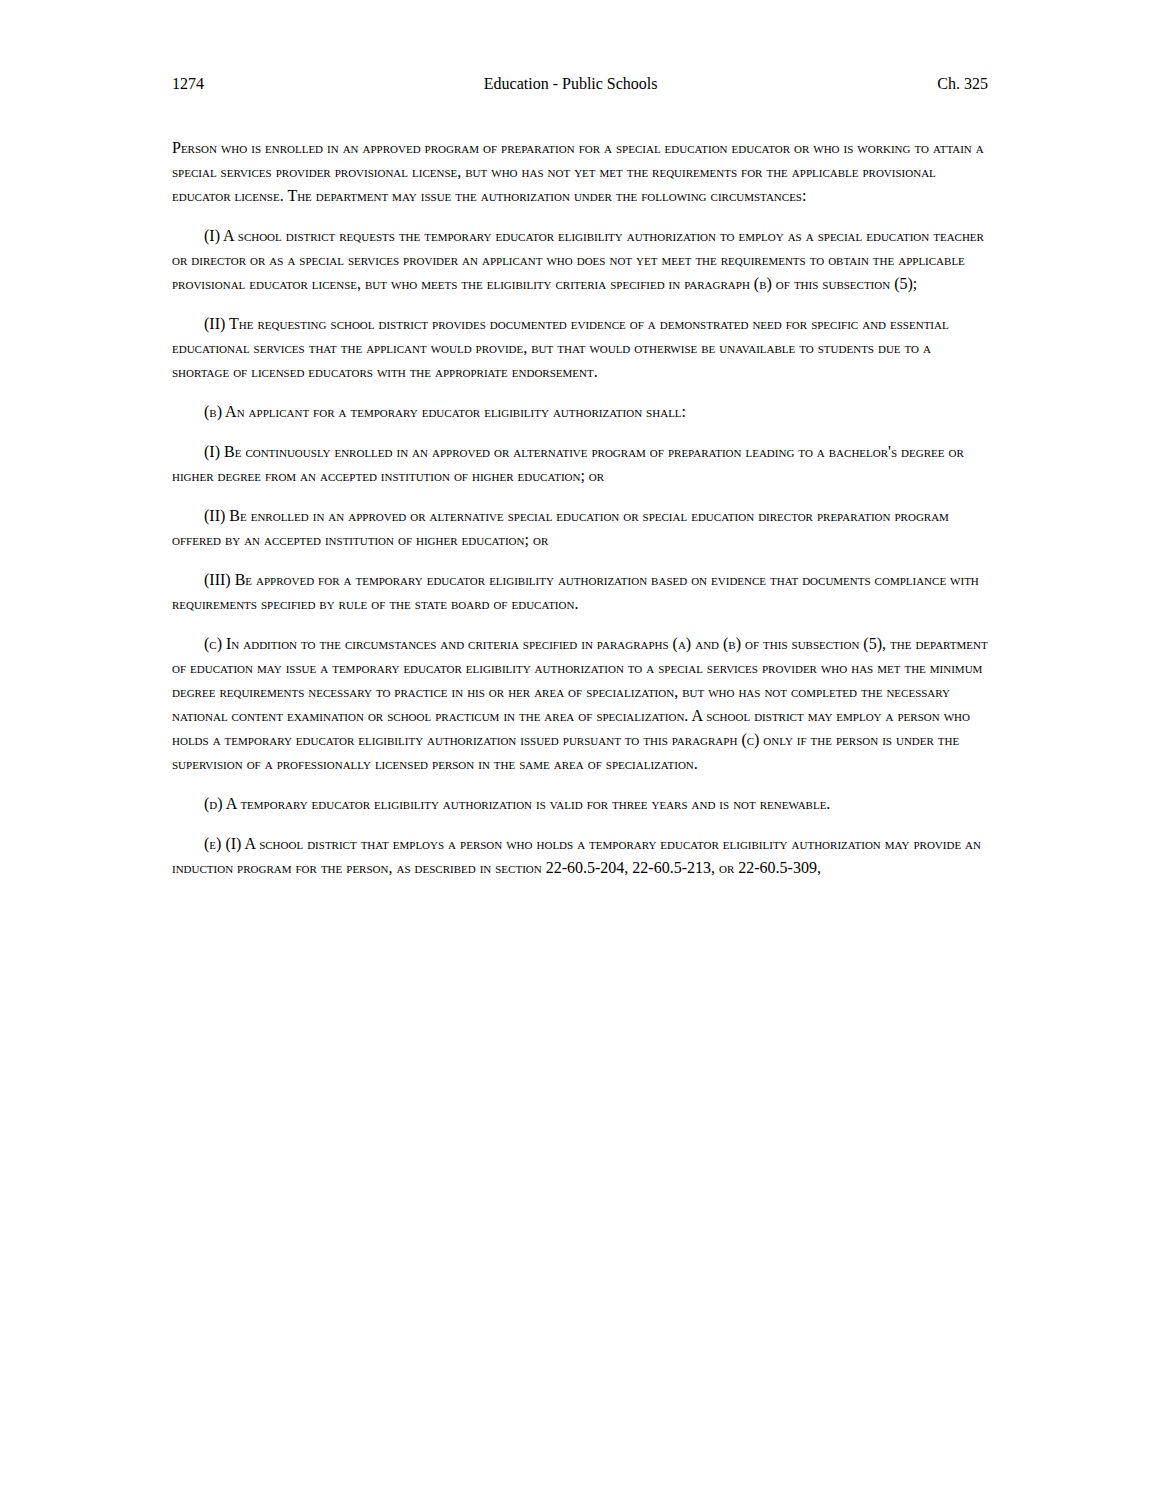1274 Education - Public Schools Ch. 325
Person who is enrolled in an approved program of preparation for a special education educator or who is working to attain a special services provider provisional license, but who has not yet met the requirements for the applicable provisional educator license. The department may issue the authorization under the following circumstances:
(I) A school district requests the temporary educator eligibility authorization to employ as a special education teacher or director or as a special services provider an applicant who does not yet meet the requirements to obtain the applicable provisional educator license, but who meets the eligibility criteria specified in paragraph (b) of this subsection (5);
(II) The requesting school district provides documented evidence of a demonstrated need for specific and essential educational services that the applicant would provide, but that would otherwise be unavailable to students due to a shortage of licensed educators with the appropriate endorsement.
(b) An applicant for a temporary educator eligibility authorization shall:
(I) Be continuously enrolled in an approved or alternative program of preparation leading to a bachelor's degree or higher degree from an accepted institution of higher education; or
(II) Be enrolled in an approved or alternative special education or special education director preparation program offered by an accepted institution of higher education; or
(III) Be approved for a temporary educator eligibility authorization based on evidence that documents compliance with requirements specified by rule of the state board of education.
(c) In addition to the circumstances and criteria specified in paragraphs (a) and (b) of this subsection (5), the department of education may issue a temporary educator eligibility authorization to a special services provider who has met the minimum degree requirements necessary to practice in his or her area of specialization, but who has not completed the necessary national content examination or school practicum in the area of specialization. A school district may employ a person who holds a temporary educator eligibility authorization issued pursuant to this paragraph (c) only if the person is under the supervision of a professionally licensed person in the same area of specialization.
(d) A temporary educator eligibility authorization is valid for three years and is not renewable.
(e) (I) A school district that employs a person who holds a temporary educator eligibility authorization may provide an induction program for the person, as described in section 22-60.5-204, 22-60.5-213, or 22-60.5-309,